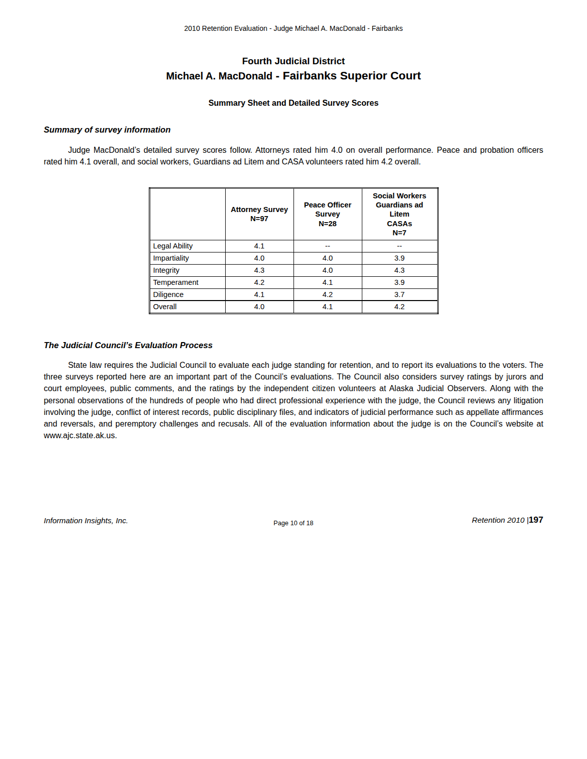2010 Retention Evaluation - Judge Michael A. MacDonald - Fairbanks
Fourth Judicial District
Michael A. MacDonald - Fairbanks Superior Court
Summary Sheet and Detailed Survey Scores
Summary of survey information
Judge MacDonald’s detailed survey scores follow. Attorneys rated him 4.0 on overall performance. Peace and probation officers rated him 4.1 overall, and social workers, Guardians ad Litem and CASA volunteers rated him 4.2 overall.
| | Attorney Survey N=97 | Peace Officer Survey N=28 | Social Workers Guardians ad Litem CASAs N=7 |
| --- | --- | --- | --- |
| Legal Ability | 4.1 | -- | -- |
| Impartiality | 4.0 | 4.0 | 3.9 |
| Integrity | 4.3 | 4.0 | 4.3 |
| Temperament | 4.2 | 4.1 | 3.9 |
| Diligence | 4.1 | 4.2 | 3.7 |
| Overall | 4.0 | 4.1 | 4.2 |
The Judicial Council’s Evaluation Process
State law requires the Judicial Council to evaluate each judge standing for retention, and to report its evaluations to the voters. The three surveys reported here are an important part of the Council’s evaluations. The Council also considers survey ratings by jurors and court employees, public comments, and the ratings by the independent citizen volunteers at Alaska Judicial Observers. Along with the personal observations of the hundreds of people who had direct professional experience with the judge, the Council reviews any litigation involving the judge, conflict of interest records, public disciplinary files, and indicators of judicial performance such as appellate affirmances and reversals, and peremptory challenges and recusals. All of the evaluation information about the judge is on the Council’s website at www.ajc.state.ak.us.
Information Insights, Inc.
Retention 2010 |197
Page 10 of 18